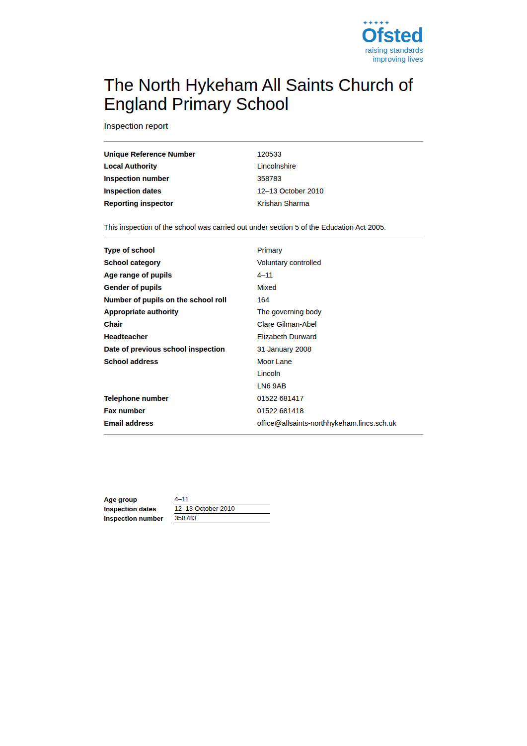✦✦✦✦✦
Ofsted
raising standards
improving lives
The North Hykeham All Saints Church of England Primary School
Inspection report
| Unique Reference Number | 120533 |
| Local Authority | Lincolnshire |
| Inspection number | 358783 |
| Inspection dates | 12–13 October 2010 |
| Reporting inspector | Krishan Sharma |
This inspection of the school was carried out under section 5 of the Education Act 2005.
| Type of school | Primary |
| School category | Voluntary controlled |
| Age range of pupils | 4–11 |
| Gender of pupils | Mixed |
| Number of pupils on the school roll | 164 |
| Appropriate authority | The governing body |
| Chair | Clare Gilman-Abel |
| Headteacher | Elizabeth Durward |
| Date of previous school inspection | 31 January 2008 |
| School address | Moor Lane |
| | Lincoln |
| | LN6 9AB |
| Telephone number | 01522 681417 |
| Fax number | 01522 681418 |
| Email address | office@allsaints-northhykeham.lincs.sch.uk |
| Age group | 4–11 |
| Inspection dates | 12–13 October 2010 |
| Inspection number | 358783 |